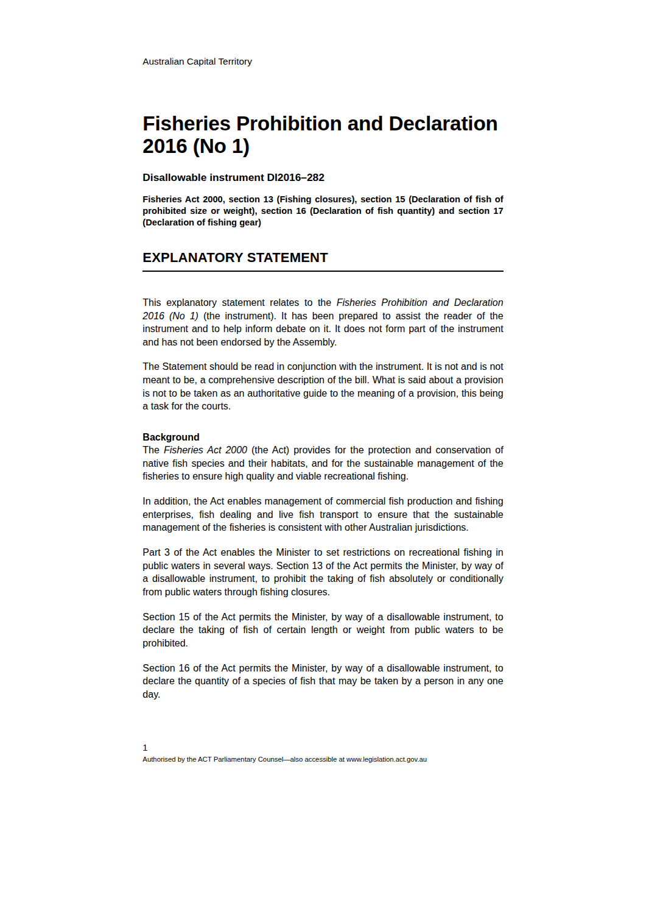Australian Capital Territory
Fisheries Prohibition and Declaration 2016 (No 1)
Disallowable instrument DI2016–282
Fisheries Act 2000, section 13 (Fishing closures), section 15 (Declaration of fish of prohibited size or weight), section 16 (Declaration of fish quantity) and section 17 (Declaration of fishing gear)
EXPLANATORY STATEMENT
This explanatory statement relates to the Fisheries Prohibition and Declaration 2016 (No 1) (the instrument). It has been prepared to assist the reader of the instrument and to help inform debate on it. It does not form part of the instrument and has not been endorsed by the Assembly.
The Statement should be read in conjunction with the instrument. It is not and is not meant to be, a comprehensive description of the bill. What is said about a provision is not to be taken as an authoritative guide to the meaning of a provision, this being a task for the courts.
Background
The Fisheries Act 2000 (the Act) provides for the protection and conservation of native fish species and their habitats, and for the sustainable management of the fisheries to ensure high quality and viable recreational fishing.
In addition, the Act enables management of commercial fish production and fishing enterprises, fish dealing and live fish transport to ensure that the sustainable management of the fisheries is consistent with other Australian jurisdictions.
Part 3 of the Act enables the Minister to set restrictions on recreational fishing in public waters in several ways. Section 13 of the Act permits the Minister, by way of a disallowable instrument, to prohibit the taking of fish absolutely or conditionally from public waters through fishing closures.
Section 15 of the Act permits the Minister, by way of a disallowable instrument, to declare the taking of fish of certain length or weight from public waters to be prohibited.
Section 16 of the Act permits the Minister, by way of a disallowable instrument, to declare the quantity of a species of fish that may be taken by a person in any one day.
1
Authorised by the ACT Parliamentary Counsel—also accessible at www.legislation.act.gov.au